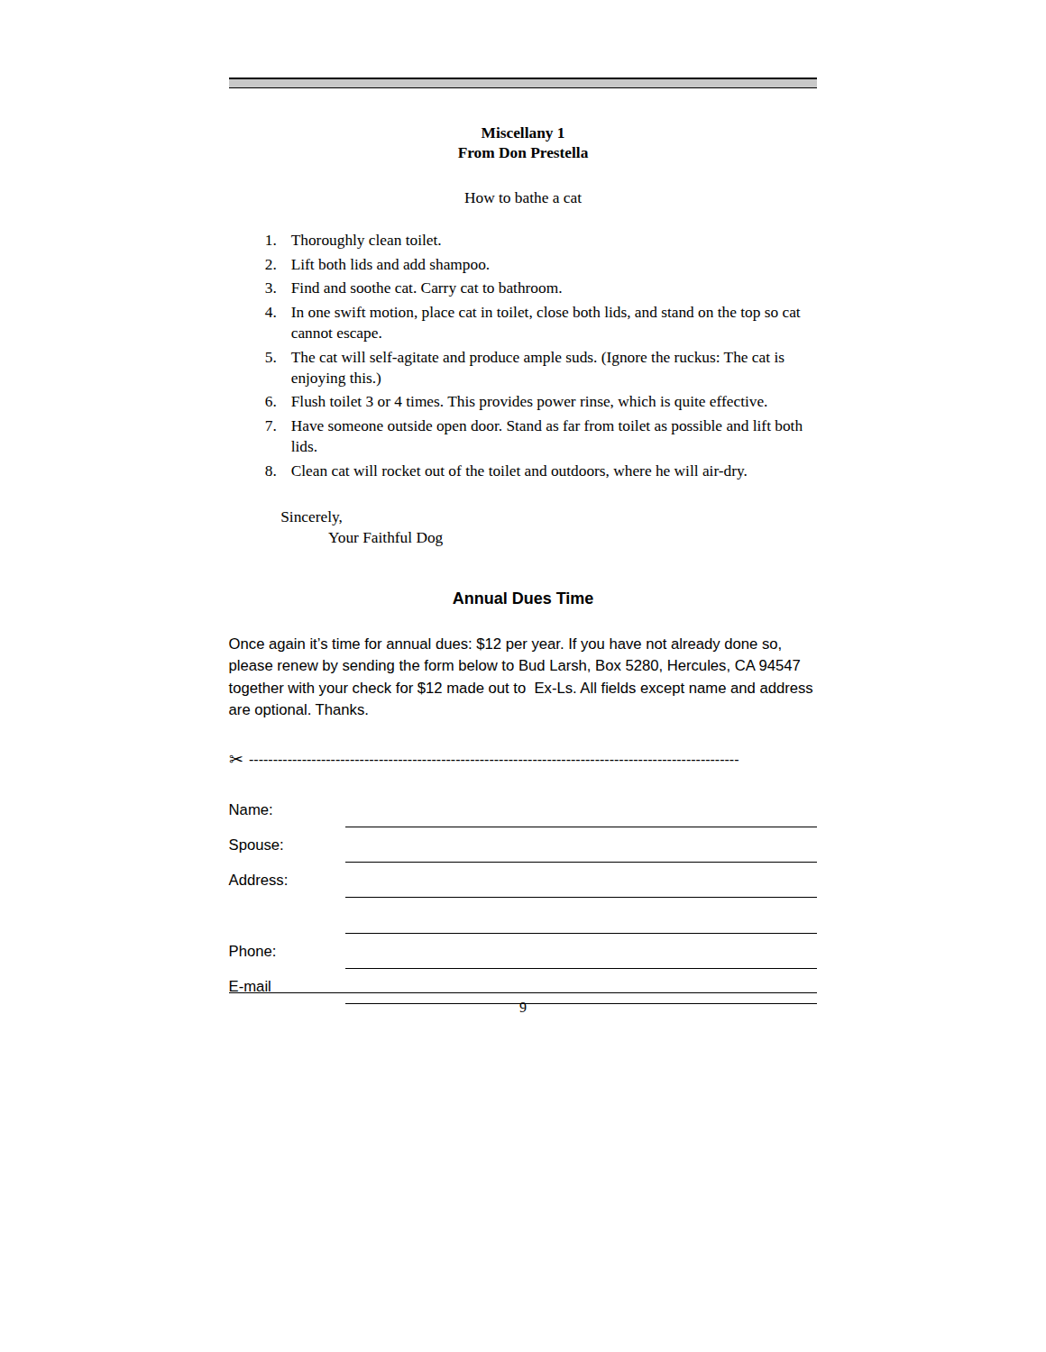Miscellany 1 From Don Prestella
How to bathe a cat
Thoroughly clean toilet.
Lift both lids and add shampoo.
Find and soothe cat. Carry cat to bathroom.
In one swift motion, place cat in toilet, close both lids, and stand on the top so cat cannot escape.
The cat will self-agitate and produce ample suds. (Ignore the ruckus: The cat is enjoying this.)
Flush toilet 3 or 4 times. This provides power rinse, which is quite effective.
Have someone outside open door. Stand as far from toilet as possible and lift both lids.
Clean cat will rocket out of the toilet and outdoors, where he will air-dry.
Sincerely,
Your Faithful Dog
Annual Dues Time
Once again it’s time for annual dues: $12 per year. If you have not already done so, please renew by sending the form below to Bud Larsh, Box 5280, Hercules, CA 94547 together with your check for $12 made out to Ex-Ls. All fields except name and address are optional. Thanks.
✂ ------------------------------------------------------------------------------------------------------
| Name: | |
| Spouse: | |
| Address: | |
| Phone: | |
| E-mail | |
9